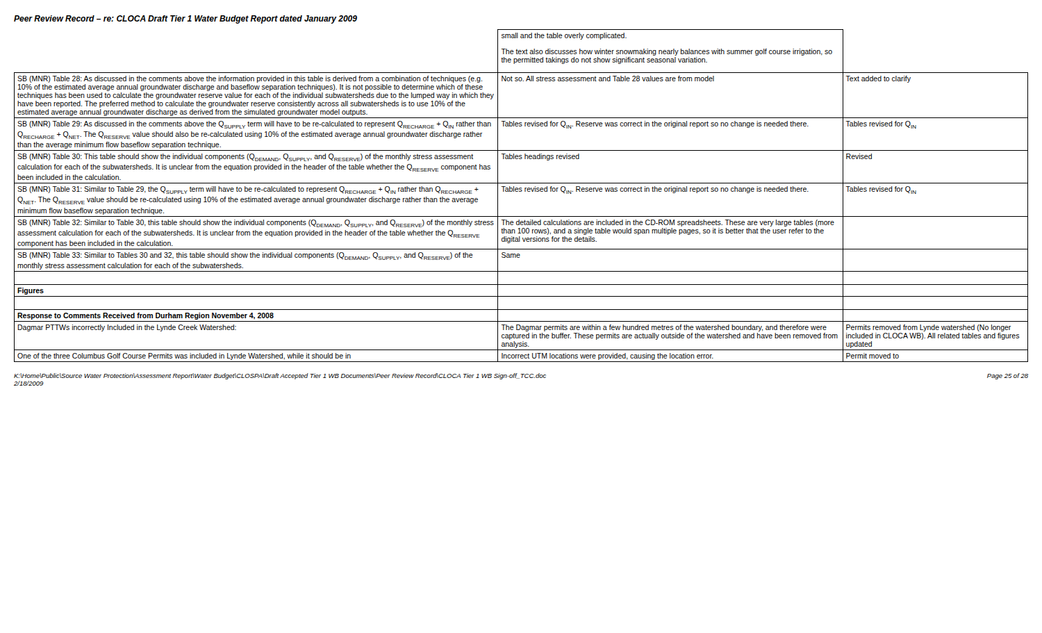Peer Review Record – re: CLOCA Draft Tier 1 Water Budget Report dated January 2009
| | small and the table overly complicated. The text also discusses how winter snowmaking nearly balances with summer golf course irrigation, so the permitted takings do not show significant seasonal variation. | |
| SB (MNR) Table 28: As discussed in the comments above the information provided in this table is derived from a combination of techniques (e.g. 10% of the estimated average annual groundwater discharge and baseflow separation techniques). It is not possible to determine which of these techniques has been used to calculate the groundwater reserve value for each of the individual subwatersheds due to the lumped way in which they have been reported. The preferred method to calculate the groundwater reserve consistently across all subwatersheds is to use 10% of the estimated average annual groundwater discharge as derived from the simulated groundwater model outputs. | Not so. All stress assessment and Table 28 values are from model | Text added to clarify |
| SB (MNR) Table 29: As discussed in the comments above the Q SUPPLY term will have to be re-calculated to represent Q RECHARGE + Q IN rather than Q RECHARGE + Q NET . The Q RESERVE value should also be re-calculated using 10% of the estimated average annual groundwater discharge rather than the average minimum flow baseflow separation technique. | Tables revised for Q IN . Reserve was correct in the original report so no change is needed there. | Tables revised for Q IN |
| SB (MNR) Table 30: This table should show the individual components (Q DEMAND , Q SUPPLY , and Q RESERVE ) of the monthly stress assessment calculation for each of the subwatersheds. It is unclear from the equation provided in the header of the table whether the Q RESERVE component has been included in the calculation. | Tables headings revised | Revised |
| SB (MNR) Table 31: Similar to Table 29, the Q SUPPLY term will have to be re-calculated to represent Q RECHARGE + Q IN rather than Q RECHARGE + Q NET . The Q RESERVE value should be re-calculated using 10% of the estimated average annual groundwater discharge rather than the average minimum flow baseflow separation technique. | Tables revised for Q IN . Reserve was correct in the original report so no change is needed there. | Tables revised for Q IN |
| SB (MNR) Table 32: Similar to Table 30, this table should show the individual components (Q DEMAND , Q SUPPLY , and Q RESERVE ) of the monthly stress assessment calculation for each of the subwatersheds. It is unclear from the equation provided in the header of the table whether the Q RESERVE component has been included in the calculation. | The detailed calculations are included in the CD-ROM spreadsheets. These are very large tables (more than 100 rows), and a single table would span multiple pages, so it is better that the user refer to the digital versions for the details. | |
| SB (MNR) Table 33: Similar to Tables 30 and 32, this table should show the individual components (Q DEMAND , Q SUPPLY , and Q RESERVE ) of the monthly stress assessment calculation for each of the subwatersheds. | Same | |
| Figures | | |
| Response to Comments Received from Durham Region November 4, 2008 | | |
| Dagmar PTTWs incorrectly Included in the Lynde Creek Watershed: | The Dagmar permits are within a few hundred metres of the watershed boundary, and therefore were captured in the buffer. These permits are actually outside of the watershed and have been removed from analysis. | Permits removed from Lynde watershed (No longer included in CLOCA WB). All related tables and figures updated |
| One of the three Columbus Golf Course Permits was included in Lynde Watershed, while it should be in | Incorrect UTM locations were provided, causing the location error. | Permit moved to |
K:\Home\Public\Source Water Protection\Assessment Report\Water Budget\CLOSPA\Draft Accepted Tier 1 WB Documents\Peer Review Record\CLOCA Tier 1 WB Sign-off_TCC.doc Page 25 of 28
2/18/2009